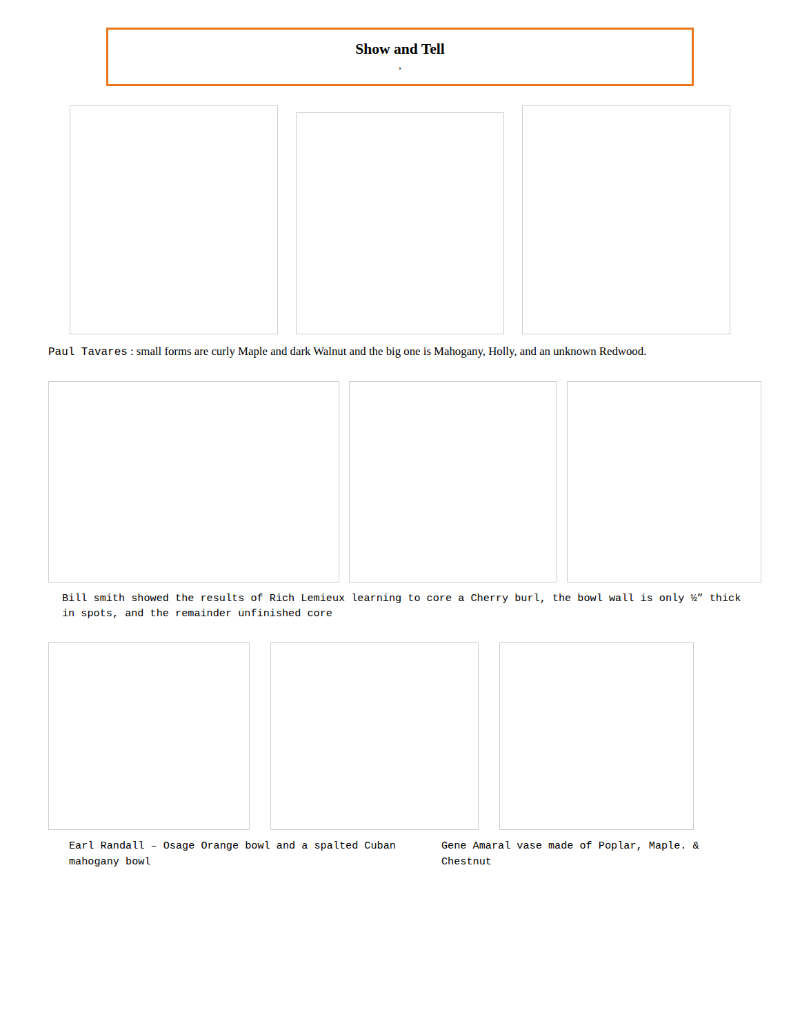Show and Tell
,
Paul Tavares : small forms are curly Maple and dark Walnut and the big one is Mahogany, Holly, and an unknown Redwood.
Bill smith showed the results of Rich Lemieux learning to core a Cherry burl, the bowl wall is only ½” thick in spots, and the remainder unfinished core
Earl Randall – Osage Orange bowl and a spalted Cuban mahogany bowl
Gene Amaral vase made of Poplar, Maple. & Chestnut